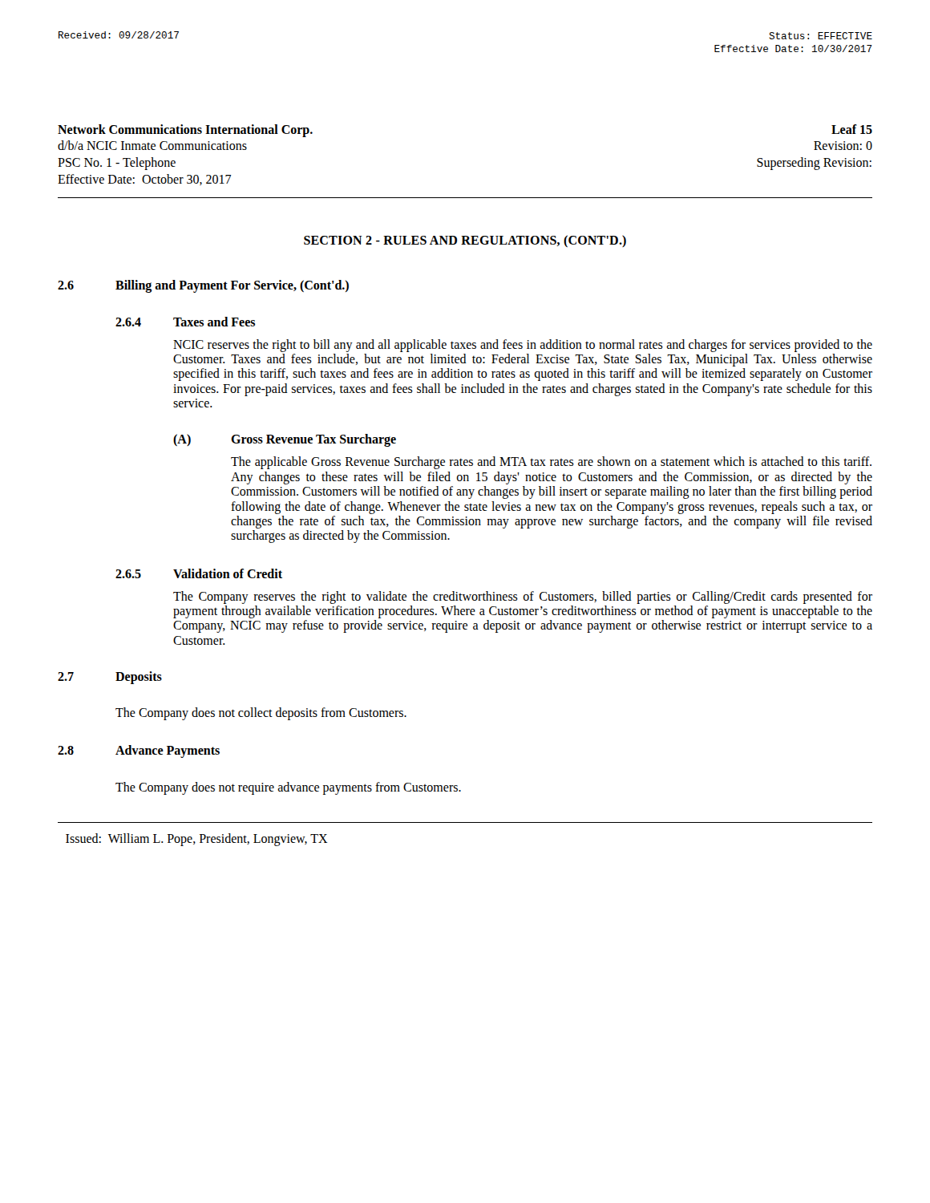Received: 09/28/2017
Status: EFFECTIVE
Effective Date: 10/30/2017
Network Communications International Corp.
d/b/a NCIC Inmate Communications
PSC No. 1 - Telephone
Effective Date: October 30, 2017
Leaf 15
Revision: 0
Superseding Revision:
SECTION 2 - RULES AND REGULATIONS, (CONT'D.)
2.6
Billing and Payment For Service, (Cont'd.)
2.6.4
Taxes and Fees
NCIC reserves the right to bill any and all applicable taxes and fees in addition to normal rates and charges for services provided to the Customer. Taxes and fees include, but are not limited to: Federal Excise Tax, State Sales Tax, Municipal Tax. Unless otherwise specified in this tariff, such taxes and fees are in addition to rates as quoted in this tariff and will be itemized separately on Customer invoices. For pre-paid services, taxes and fees shall be included in the rates and charges stated in the Company's rate schedule for this service.
(A)
Gross Revenue Tax Surcharge
The applicable Gross Revenue Surcharge rates and MTA tax rates are shown on a statement which is attached to this tariff. Any changes to these rates will be filed on 15 days' notice to Customers and the Commission, or as directed by the Commission. Customers will be notified of any changes by bill insert or separate mailing no later than the first billing period following the date of change. Whenever the state levies a new tax on the Company's gross revenues, repeals such a tax, or changes the rate of such tax, the Commission may approve new surcharge factors, and the company will file revised surcharges as directed by the Commission.
2.6.5
Validation of Credit
The Company reserves the right to validate the creditworthiness of Customers, billed parties or Calling/Credit cards presented for payment through available verification procedures. Where a Customer’s creditworthiness or method of payment is unacceptable to the Company, NCIC may refuse to provide service, require a deposit or advance payment or otherwise restrict or interrupt service to a Customer.
2.7
Deposits
The Company does not collect deposits from Customers.
2.8
Advance Payments
The Company does not require advance payments from Customers.
Issued: William L. Pope, President, Longview, TX